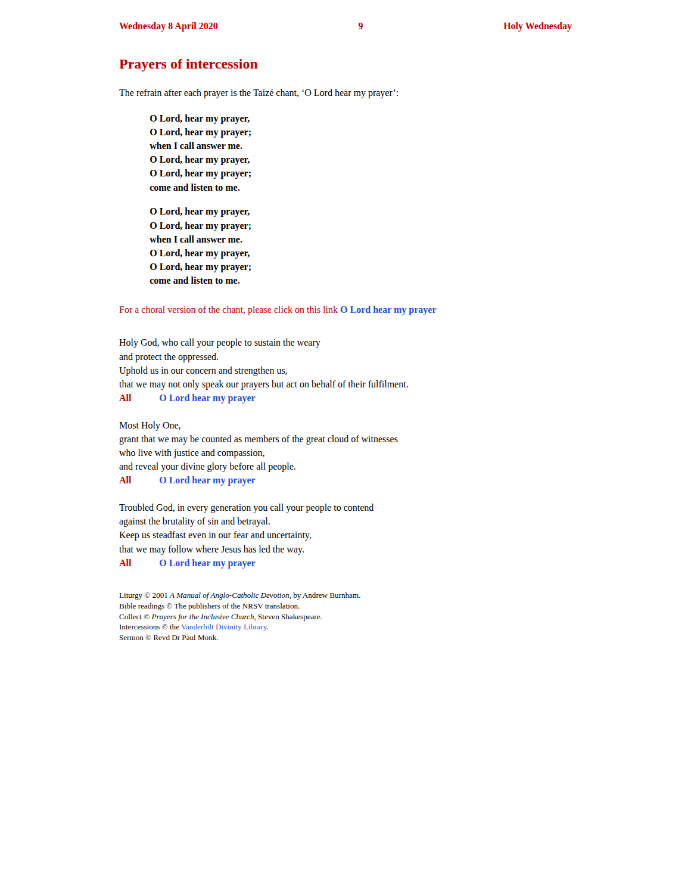Wednesday 8 April 2020
9
Holy Wednesday
Prayers of intercession
The refrain after each prayer is the Taizé chant, ‘O Lord hear my prayer’:
O Lord, hear my prayer,
O Lord, hear my prayer;
when I call answer me.
O Lord, hear my prayer,
O Lord, hear my prayer;
come and listen to me.
O Lord, hear my prayer,
O Lord, hear my prayer;
when I call answer me.
O Lord, hear my prayer,
O Lord, hear my prayer;
come and listen to me.
For a choral version of the chant, please click on this link O Lord hear my prayer
Holy God, who call your people to sustain the weary
and protect the oppressed.
Uphold us in our concern and strengthen us,
that we may not only speak our prayers but act on behalf of their fulfilment.
All O Lord hear my prayer
Most Holy One,
grant that we may be counted as members of the great cloud of witnesses
who live with justice and compassion,
and reveal your divine glory before all people.
All O Lord hear my prayer
Troubled God, in every generation you call your people to contend
against the brutality of sin and betrayal.
Keep us steadfast even in our fear and uncertainty,
that we may follow where Jesus has led the way.
All O Lord hear my prayer
Liturgy © 2001 A Manual of Anglo-Catholic Devotion, by Andrew Burnham.
Bible readings © The publishers of the NRSV translation.
Collect © Prayers for the Inclusive Church, Steven Shakespeare.
Intercessions © the Vanderbilt Divinity Library.
Sermon © Revd Dr Paul Monk.